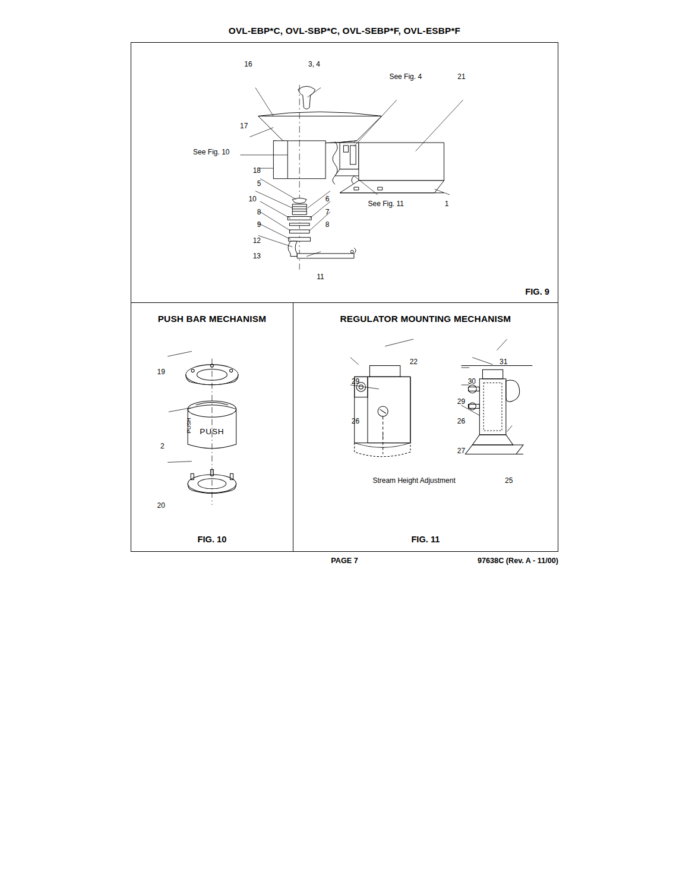OVL-EBP*C, OVL-SBP*C, OVL-SEBP*F, OVL-ESBP*F
16 3, 4 See Fig. 4 21 17 See Fig. 10 18 5 10 6 8 7 9 8 12 13 11 See Fig. 11 1
FIG. 9
PUSH BAR MECHANISM
PUSH PUSH 19 2 20
FIG. 10
REGULATOR MOUNTING MECHANISM
22 31 29 30 29 26 26 27 25 Stream Height Adjustment
FIG. 11
PAGE 7
97638C (Rev. A - 11/00)